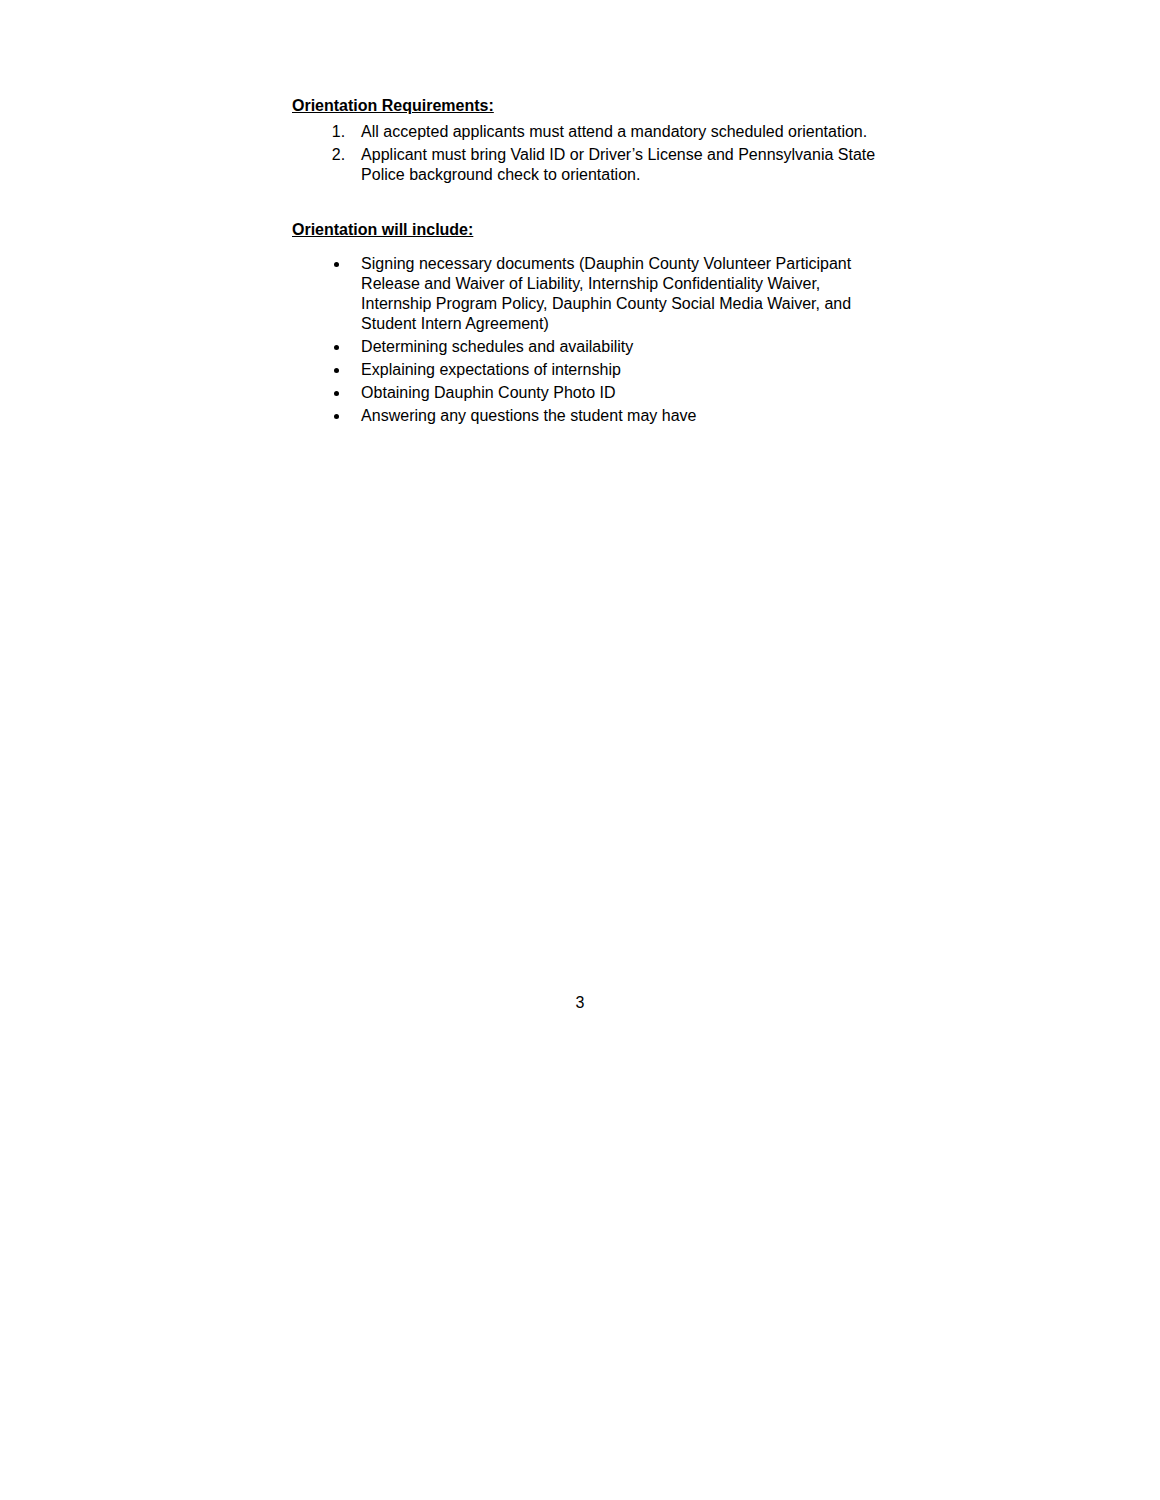Orientation Requirements:
All accepted applicants must attend a mandatory scheduled orientation.
Applicant must bring Valid ID or Driver’s License and Pennsylvania State Police background check to orientation.
Orientation will include:
Signing necessary documents (Dauphin County Volunteer Participant Release and Waiver of Liability, Internship Confidentiality Waiver, Internship Program Policy, Dauphin County Social Media Waiver, and Student Intern Agreement)
Determining schedules and availability
Explaining expectations of internship
Obtaining Dauphin County Photo ID
Answering any questions the student may have
3